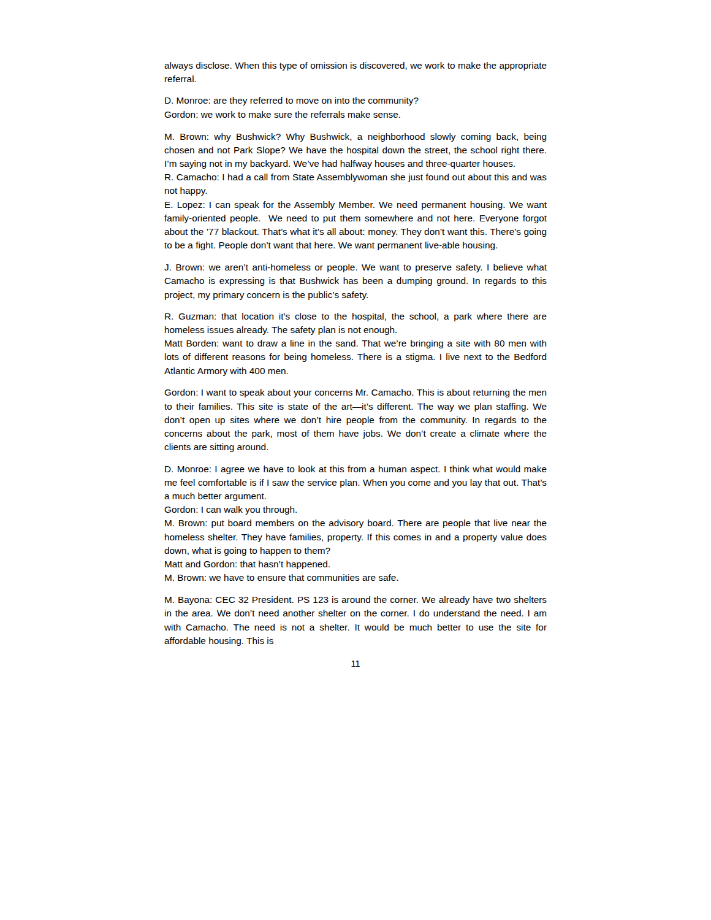always disclose. When this type of omission is discovered, we work to make the appropriate referral.
D. Monroe: are they referred to move on into the community?
Gordon: we work to make sure the referrals make sense.
M. Brown: why Bushwick? Why Bushwick, a neighborhood slowly coming back, being chosen and not Park Slope? We have the hospital down the street, the school right there. I’m saying not in my backyard. We’ve had halfway houses and three-quarter houses.
R. Camacho: I had a call from State Assemblywoman she just found out about this and was not happy.
E. Lopez: I can speak for the Assembly Member. We need permanent housing. We want family-oriented people. We need to put them somewhere and not here. Everyone forgot about the ’77 blackout. That’s what it’s all about: money. They don’t want this. There’s going to be a fight. People don’t want that here. We want permanent live-able housing.
J. Brown: we aren’t anti-homeless or people. We want to preserve safety. I believe what Camacho is expressing is that Bushwick has been a dumping ground. In regards to this project, my primary concern is the public’s safety.
R. Guzman: that location it’s close to the hospital, the school, a park where there are homeless issues already. The safety plan is not enough.
Matt Borden: want to draw a line in the sand. That we’re bringing a site with 80 men with lots of different reasons for being homeless. There is a stigma. I live next to the Bedford Atlantic Armory with 400 men.
Gordon: I want to speak about your concerns Mr. Camacho. This is about returning the men to their families. This site is state of the art—it’s different. The way we plan staffing. We don’t open up sites where we don’t hire people from the community. In regards to the concerns about the park, most of them have jobs. We don’t create a climate where the clients are sitting around.
D. Monroe: I agree we have to look at this from a human aspect. I think what would make me feel comfortable is if I saw the service plan. When you come and you lay that out. That’s a much better argument.
Gordon: I can walk you through.
M. Brown: put board members on the advisory board. There are people that live near the homeless shelter. They have families, property. If this comes in and a property value does down, what is going to happen to them?
Matt and Gordon: that hasn’t happened.
M. Brown: we have to ensure that communities are safe.
M. Bayona: CEC 32 President. PS 123 is around the corner. We already have two shelters in the area. We don’t need another shelter on the corner. I do understand the need. I am with Camacho. The need is not a shelter. It would be much better to use the site for affordable housing. This is
11